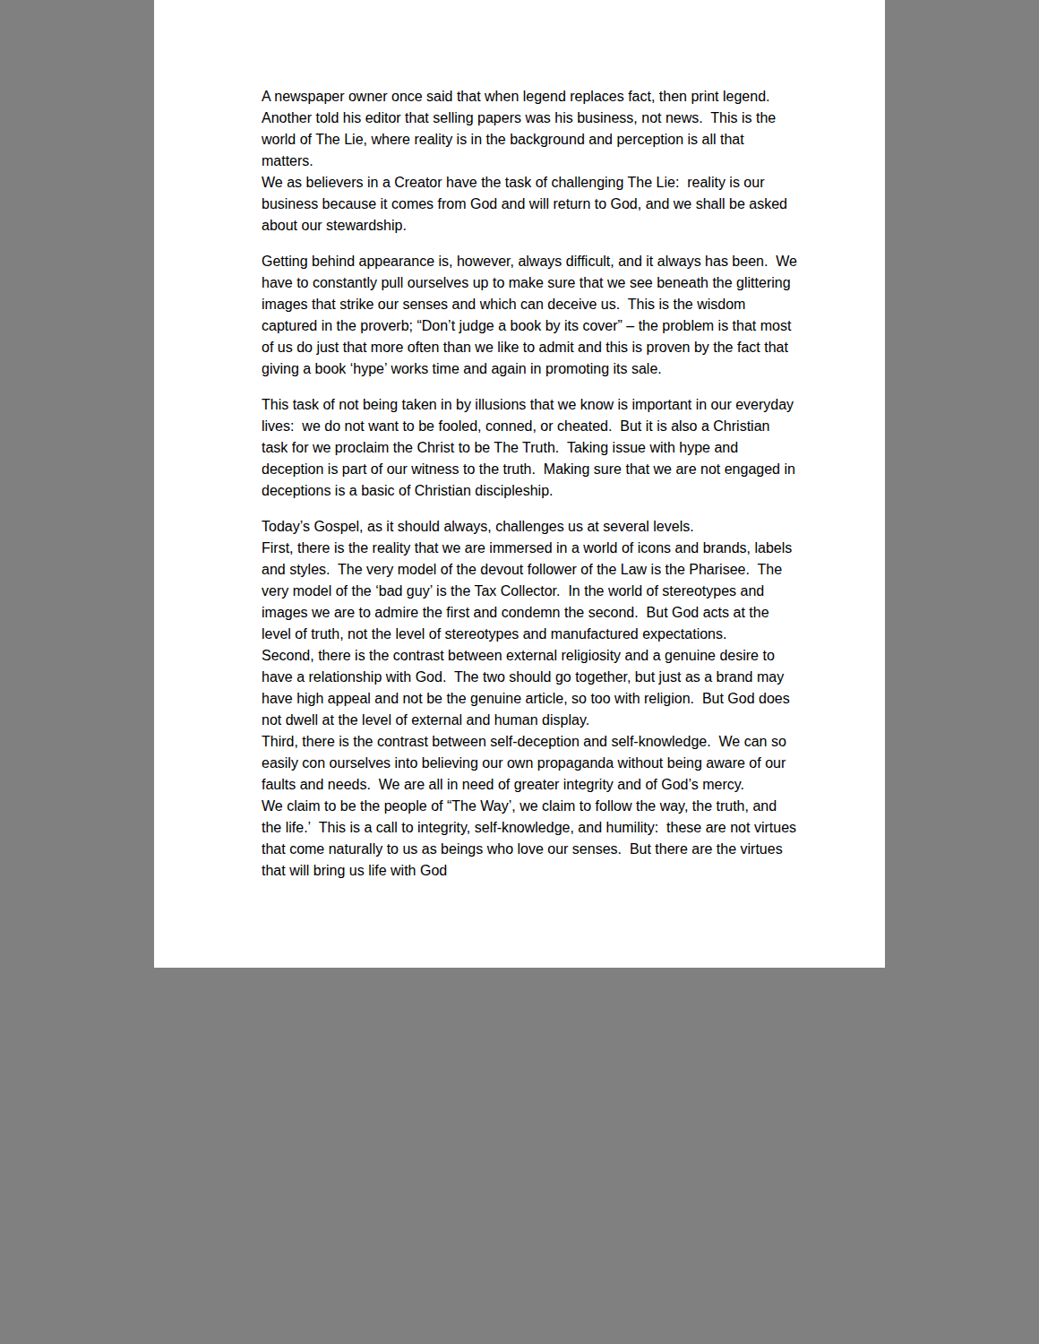A newspaper owner once said that when legend replaces fact, then print legend. Another told his editor that selling papers was his business, not news. This is the world of The Lie, where reality is in the background and perception is all that matters.
We as believers in a Creator have the task of challenging The Lie: reality is our business because it comes from God and will return to God, and we shall be asked about our stewardship.
Getting behind appearance is, however, always difficult, and it always has been. We have to constantly pull ourselves up to make sure that we see beneath the glittering images that strike our senses and which can deceive us. This is the wisdom captured in the proverb; “Don’t judge a book by its cover” – the problem is that most of us do just that more often than we like to admit and this is proven by the fact that giving a book ‘hype’ works time and again in promoting its sale.
This task of not being taken in by illusions that we know is important in our everyday lives: we do not want to be fooled, conned, or cheated. But it is also a Christian task for we proclaim the Christ to be The Truth. Taking issue with hype and deception is part of our witness to the truth. Making sure that we are not engaged in deceptions is a basic of Christian discipleship.
Today’s Gospel, as it should always, challenges us at several levels.
First, there is the reality that we are immersed in a world of icons and brands, labels and styles. The very model of the devout follower of the Law is the Pharisee. The very model of the ‘bad guy’ is the Tax Collector. In the world of stereotypes and images we are to admire the first and condemn the second. But God acts at the level of truth, not the level of stereotypes and manufactured expectations.
Second, there is the contrast between external religiosity and a genuine desire to have a relationship with God. The two should go together, but just as a brand may have high appeal and not be the genuine article, so too with religion. But God does not dwell at the level of external and human display.
Third, there is the contrast between self-deception and self-knowledge. We can so easily con ourselves into believing our own propaganda without being aware of our faults and needs. We are all in need of greater integrity and of God’s mercy.
We claim to be the people of “The Way’, we claim to follow the way, the truth, and the life.’ This is a call to integrity, self-knowledge, and humility: these are not virtues that come naturally to us as beings who love our senses. But there are the virtues that will bring us life with God